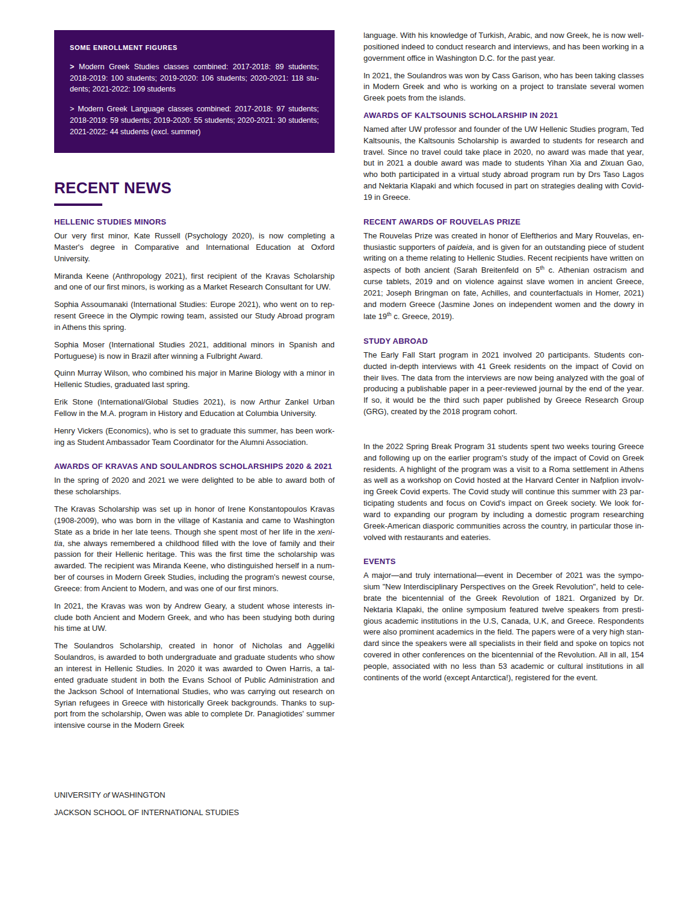Some enrollment figures
> Modern Greek Studies classes combined: 2017-2018: 89 students; 2018-2019: 100 students; 2019-2020: 106 students; 2020-2021: 118 students; 2021-2022: 109 students
> Modern Greek Language classes combined: 2017-2018: 97 students; 2018-2019: 59 students; 2019-2020: 55 students; 2020-2021: 30 students; 2021-2022: 44 students (excl. summer)
RECENT NEWS
Hellenic Studies Minors
Our very first minor, Kate Russell (Psychology 2020), is now completing a Master's degree in Comparative and International Education at Oxford University.
Miranda Keene (Anthropology 2021), first recipient of the Kravas Scholarship and one of our first minors, is working as a Market Research Consultant for UW.
Sophia Assoumanaki (International Studies: Europe 2021), who went on to represent Greece in the Olympic rowing team, assisted our Study Abroad program in Athens this spring.
Sophia Moser (International Studies 2021, additional minors in Spanish and Portuguese) is now in Brazil after winning a Fulbright Award.
Quinn Murray Wilson, who combined his major in Marine Biology with a minor in Hellenic Studies, graduated last spring.
Erik Stone (International/Global Studies 2021), is now Arthur Zankel Urban Fellow in the M.A. program in History and Education at Columbia University.
Henry Vickers (Economics), who is set to graduate this summer, has been working as Student Ambassador Team Coordinator for the Alumni Association.
Awards of Kravas and Soulandros Scholarships 2020 & 2021
In the spring of 2020 and 2021 we were delighted to be able to award both of these scholarships.
The Kravas Scholarship was set up in honor of Irene Konstantopoulos Kravas (1908-2009), who was born in the village of Kastania and came to Washington State as a bride in her late teens. Though she spent most of her life in the xenitia, she always remembered a childhood filled with the love of family and their passion for their Hellenic heritage. This was the first time the scholarship was awarded. The recipient was Miranda Keene, who distinguished herself in a number of courses in Modern Greek Studies, including the program's newest course, Greece: from Ancient to Modern, and was one of our first minors.
In 2021, the Kravas was won by Andrew Geary, a student whose interests include both Ancient and Modern Greek, and who has been studying both during his time at UW.
The Soulandros Scholarship, created in honor of Nicholas and Aggeliki Soulandros, is awarded to both undergraduate and graduate students who show an interest in Hellenic Studies. In 2020 it was awarded to Owen Harris, a talented graduate student in both the Evans School of Public Administration and the Jackson School of International Studies, who was carrying out research on Syrian refugees in Greece with historically Greek backgrounds. Thanks to support from the scholarship, Owen was able to complete Dr. Panagiotides' summer intensive course in the Modern Greek
language. With his knowledge of Turkish, Arabic, and now Greek, he is now well-positioned indeed to conduct research and interviews, and has been working in a government office in Washington D.C. for the past year.
In 2021, the Soulandros was won by Cass Garison, who has been taking classes in Modern Greek and who is working on a project to translate several women Greek poets from the islands.
Awards of Kaltsounis Scholarship in 2021
Named after UW professor and founder of the UW Hellenic Studies program, Ted Kaltsounis, the Kaltsounis Scholarship is awarded to students for research and travel. Since no travel could take place in 2020, no award was made that year, but in 2021 a double award was made to students Yihan Xia and Zixuan Gao, who both participated in a virtual study abroad program run by Drs Taso Lagos and Nektaria Klapaki and which focused in part on strategies dealing with Covid-19 in Greece.
Recent Awards of Rouvelas Prize
The Rouvelas Prize was created in honor of Eleftherios and Mary Rouvelas, enthusiastic supporters of paideia, and is given for an outstanding piece of student writing on a theme relating to Hellenic Studies. Recent recipients have written on aspects of both ancient (Sarah Breitenfeld on 5th c. Athenian ostracism and curse tablets, 2019 and on violence against slave women in ancient Greece, 2021; Joseph Bringman on fate, Achilles, and counterfactuals in Homer, 2021) and modern Greece (Jasmine Jones on independent women and the dowry in late 19th c. Greece, 2019).
Study Abroad
The Early Fall Start program in 2021 involved 20 participants. Students conducted in-depth interviews with 41 Greek residents on the impact of Covid on their lives. The data from the interviews are now being analyzed with the goal of producing a publishable paper in a peer-reviewed journal by the end of the year. If so, it would be the third such paper published by Greece Research Group (GRG), created by the 2018 program cohort.
In the 2022 Spring Break Program 31 students spent two weeks touring Greece and following up on the earlier program's study of the impact of Covid on Greek residents. A highlight of the program was a visit to a Roma settlement in Athens as well as a workshop on Covid hosted at the Harvard Center in Nafplion involving Greek Covid experts. The Covid study will continue this summer with 23 participating students and focus on Covid's impact on Greek society. We look forward to expanding our program by including a domestic program researching Greek-American diasporic communities across the country, in particular those involved with restaurants and eateries.
Events
A major—and truly international—event in December of 2021 was the symposium "New Interdisciplinary Perspectives on the Greek Revolution", held to celebrate the bicentennial of the Greek Revolution of 1821. Organized by Dr. Nektaria Klapaki, the online symposium featured twelve speakers from prestigious academic institutions in the U.S, Canada, U.K, and Greece. Respondents were also prominent academics in the field. The papers were of a very high standard since the speakers were all specialists in their field and spoke on topics not covered in other conferences on the bicentennial of the Revolution. All in all, 154 people, associated with no less than 53 academic or cultural institutions in all continents of the world (except Antarctica!), registered for the event.
UNIVERSITY of WASHINGTON
JACKSON SCHOOL OF INTERNATIONAL STUDIES